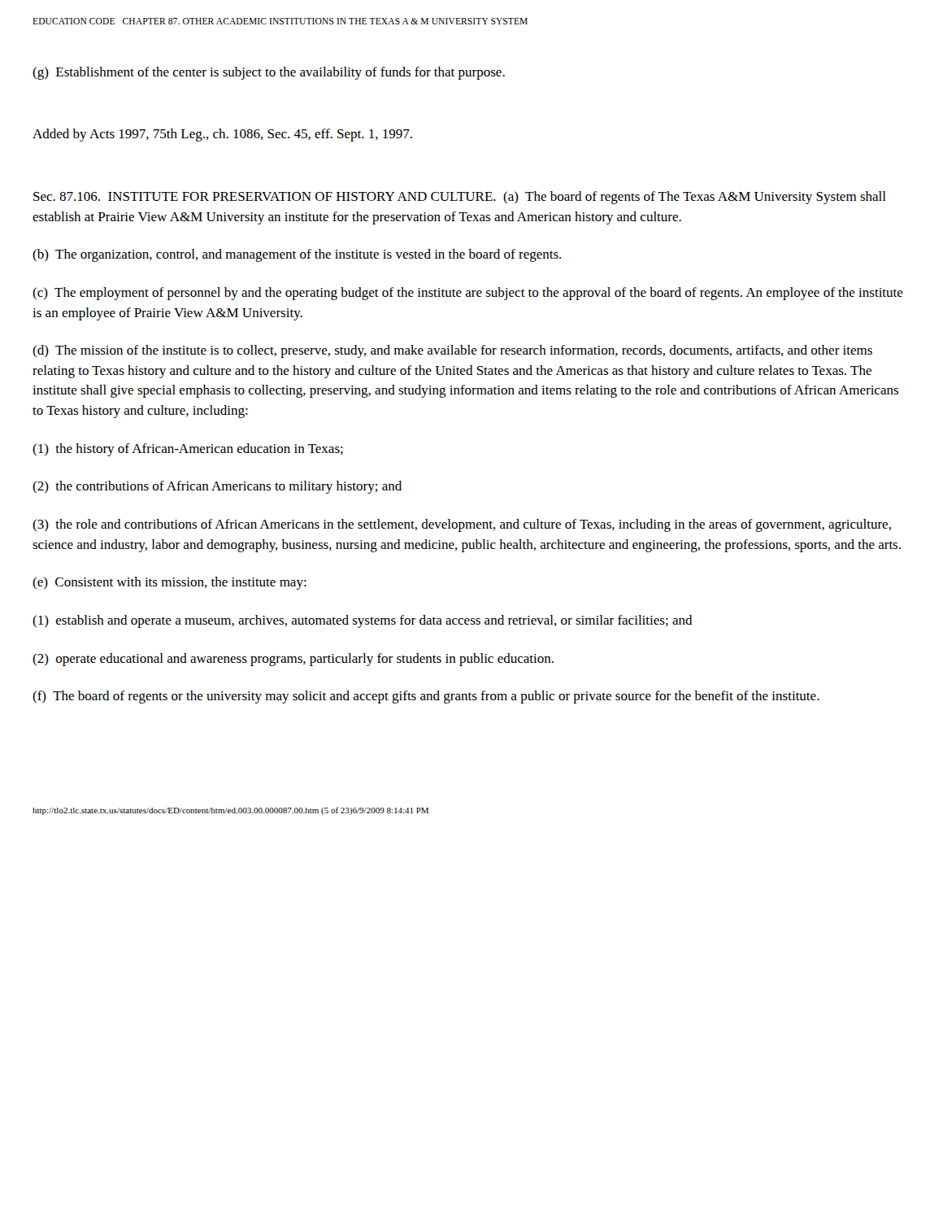EDUCATION CODE CHAPTER 87. OTHER ACADEMIC INSTITUTIONS IN THE TEXAS A & M UNIVERSITY SYSTEM
(g) Establishment of the center is subject to the availability of funds for that purpose.
Added by Acts 1997, 75th Leg., ch. 1086, Sec. 45, eff. Sept. 1, 1997.
Sec. 87.106. INSTITUTE FOR PRESERVATION OF HISTORY AND CULTURE. (a) The board of regents of The Texas A&M University System shall establish at Prairie View A&M University an institute for the preservation of Texas and American history and culture.
(b) The organization, control, and management of the institute is vested in the board of regents.
(c) The employment of personnel by and the operating budget of the institute are subject to the approval of the board of regents. An employee of the institute is an employee of Prairie View A&M University.
(d) The mission of the institute is to collect, preserve, study, and make available for research information, records, documents, artifacts, and other items relating to Texas history and culture and to the history and culture of the United States and the Americas as that history and culture relates to Texas. The institute shall give special emphasis to collecting, preserving, and studying information and items relating to the role and contributions of African Americans to Texas history and culture, including:
(1) the history of African-American education in Texas;
(2) the contributions of African Americans to military history; and
(3) the role and contributions of African Americans in the settlement, development, and culture of Texas, including in the areas of government, agriculture, science and industry, labor and demography, business, nursing and medicine, public health, architecture and engineering, the professions, sports, and the arts.
(e) Consistent with its mission, the institute may:
(1) establish and operate a museum, archives, automated systems for data access and retrieval, or similar facilities; and
(2) operate educational and awareness programs, particularly for students in public education.
(f) The board of regents or the university may solicit and accept gifts and grants from a public or private source for the benefit of the institute.
http://tlo2.tlc.state.tx.us/statutes/docs/ED/content/htm/ed.003.00.000087.00.htm (5 of 23)6/9/2009 8:14:41 PM